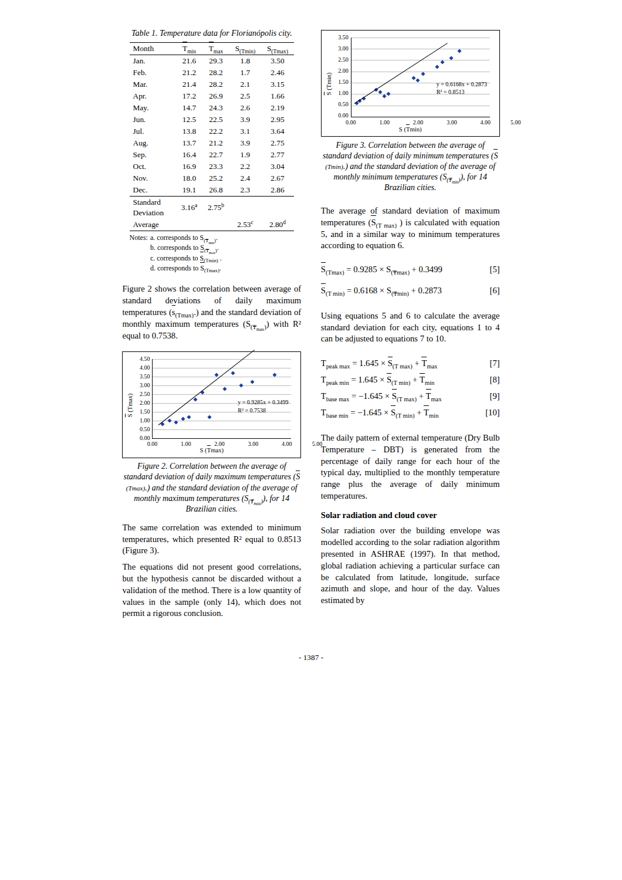Table 1. Temperature data for Florianópolis city.
| Month | T min | T max | S (Tmin) | S (Tmax) |
| --- | --- | --- | --- | --- |
| Jan. | 21.6 | 29.3 | 1.8 | 3.50 |
| Feb. | 21.2 | 28.2 | 1.7 | 2.46 |
| Mar. | 21.4 | 28.2 | 2.1 | 3.15 |
| Apr. | 17.2 | 26.9 | 2.5 | 1.66 |
| May. | 14.7 | 24.3 | 2.6 | 2.19 |
| Jun. | 12.5 | 22.5 | 3.9 | 2.95 |
| Jul. | 13.8 | 22.2 | 3.1 | 3.64 |
| Aug. | 13.7 | 21.2 | 3.9 | 2.75 |
| Sep. | 16.4 | 22.7 | 1.9 | 2.77 |
| Oct. | 16.9 | 23.3 | 2.2 | 3.04 |
| Nov. | 18.0 | 25.2 | 2.4 | 2.67 |
| Dec. | 19.1 | 26.8 | 2.3 | 2.86 |
| Standard Deviation | 3.16 a | 2.75 b | | |
| Average | | | 2.53 c | 2.80 d |
| Notes: | a. corresponds to S ( T min ) . |
| | b. corresponds to S ( T max ) . |
| | c. corresponds to S (Tmin) . |
| | d. corresponds to S (Tmax) . |
Figure 2 shows the correlation between average of standard deviations of daily maximum temperatures (s(Tmax).) and the standard deviation of monthly maximum temperatures (S(Tmax)) with R² equal to 0.7538.
S (Tmax)
y = 0.9285x + 0.3499
R² = 0.7538
4.50
4.00
3.50
3.00
2.50
2.00
1.50
1.00
0.50
0.00
0.00
1.00
2.00
3.00
4.00
5.00
S (Tmax)
Figure 2. Correlation between the average of standard deviation of daily maximum temperatures (S (Tmax).) and the standard deviation of the average of monthly maximum temperatures (S(Tmax)), for 14 Brazilian cities.
The same correlation was extended to minimum temperatures, which presented R² equal to 0.8513 (Figure 3).
The equations did not present good correlations, but the hypothesis cannot be discarded without a validation of the method. There is a low quantity of values in the sample (only 14), which does not permit a rigorous conclusion.
S (Tmin)
y = 0.6168x + 0.2873
R² = 0.8513
3.50
3.00
2.50
2.00
1.50
1.00
0.50
0.00
0.00
1.00
2.00
3.00
4.00
5.00
S (Tmin)
Figure 3. Correlation between the average of standard deviation of daily minimum temperatures (S (Tmin).) and the standard deviation of the average of monthly minimum temperatures (S(Tmin)), for 14 Brazilian cities.
The average of standard deviation of maximum temperatures (S(T max) ) is calculated with equation 5, and in a similar way to minimum temperatures according to equation 6.
S(Tmax) = 0.9285 × S(Tmax) + 0.3499
[5]
S(T min) = 0.6168 × S(Tmin) + 0.2873
[6]
Using equations 5 and 6 to calculate the average standard deviation for each city, equations 1 to 4 can be adjusted to equations 7 to 10.
Tpeak max = 1.645 × S(T max) + Tmax
[7]
Tpeak min = 1.645 × S(T min) + Tmin
[8]
Tbase max = −1.645 × S(T max) + Tmax
[9]
Tbase min = −1.645 × S(T min) + Tmin
[10]
The daily pattern of external temperature (Dry Bulb Temperature – DBT) is generated from the percentage of daily range for each hour of the typical day, multiplied to the monthly temperature range plus the average of daily minimum temperatures.
Solar radiation and cloud cover
Solar radiation over the building envelope was modelled according to the solar radiation algorithm presented in ASHRAE (1997). In that method, global radiation achieving a particular surface can be calculated from latitude, longitude, surface azimuth and slope, and hour of the day. Values estimated by
- 1387 -